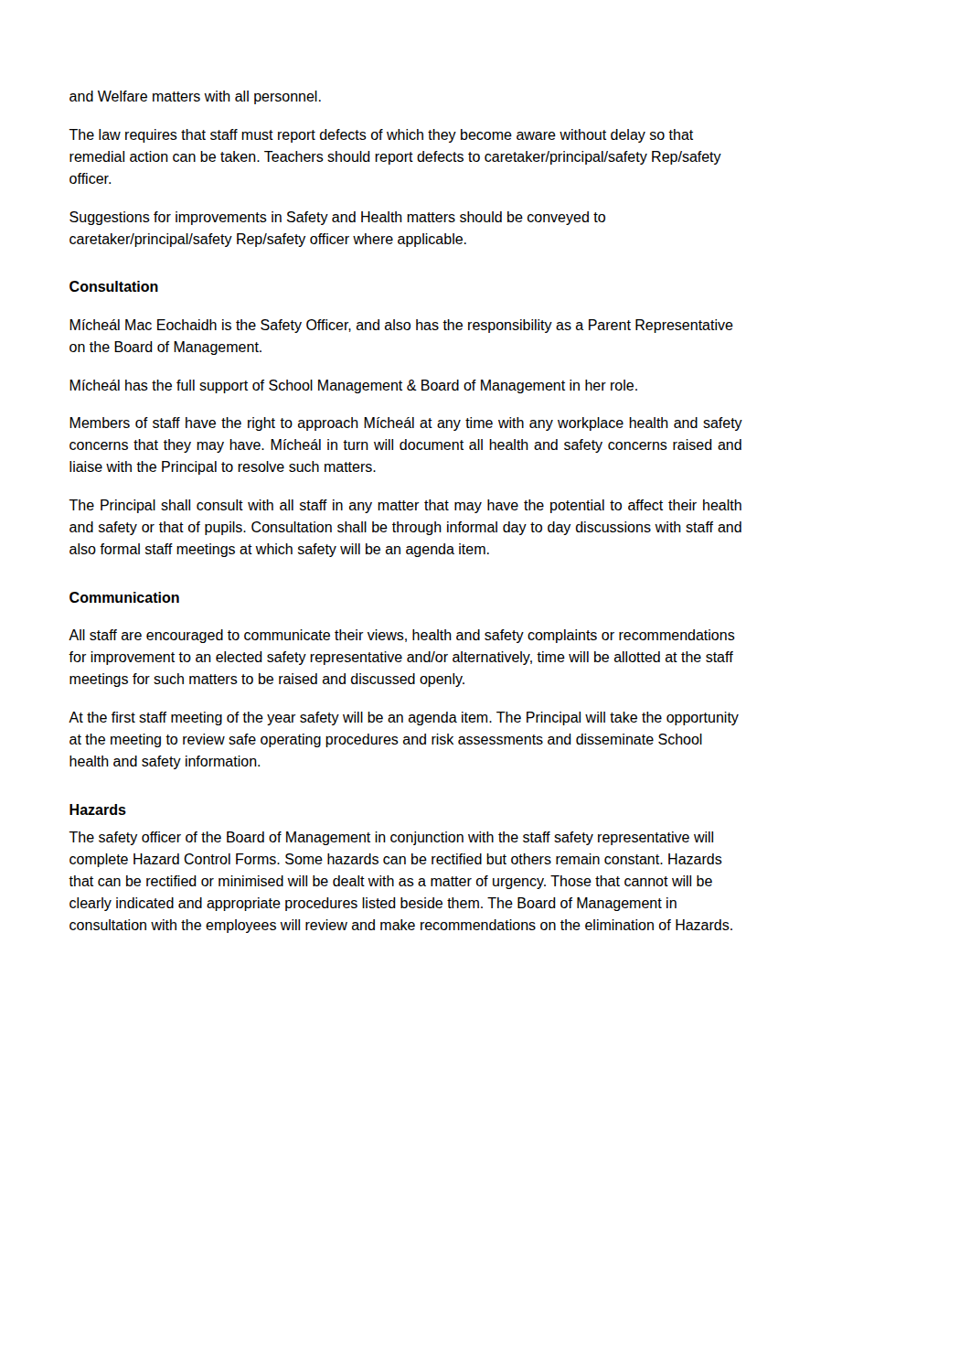and Welfare matters with all personnel.
The law requires that staff must report defects of which they become aware without delay so that remedial action can be taken. Teachers should report defects to caretaker/principal/safety Rep/safety officer.
Suggestions for improvements in Safety and Health matters should be conveyed to caretaker/principal/safety Rep/safety officer where applicable.
Consultation
Mícheál Mac Eochaidh is the Safety Officer, and also has the responsibility as a Parent Representative on the Board of Management.
Mícheál has the full support of School Management & Board of Management in her role.
Members of staff have the right to approach Mícheál at any time with any workplace health and safety concerns that they may have. Mícheál in turn will document all health and safety concerns raised and liaise with the Principal to resolve such matters.
The Principal shall consult with all staff in any matter that may have the potential to affect their health and safety or that of pupils. Consultation shall be through informal day to day discussions with staff and also formal staff meetings at which safety will be an agenda item.
Communication
All staff are encouraged to communicate their views, health and safety complaints or recommendations for improvement to an elected safety representative and/or alternatively, time will be allotted at the staff meetings for such matters to be raised and discussed openly.
At the first staff meeting of the year safety will be an agenda item. The Principal will take the opportunity at the meeting to review safe operating procedures and risk assessments and disseminate School health and safety information.
Hazards
The safety officer of the Board of Management in conjunction with the staff safety representative will complete Hazard Control Forms. Some hazards can be rectified but others remain constant. Hazards that can be rectified or minimised will be dealt with as a matter of urgency. Those that cannot will be clearly indicated and appropriate procedures listed beside them. The Board of Management in consultation with the employees will review and make recommendations on the elimination of Hazards.